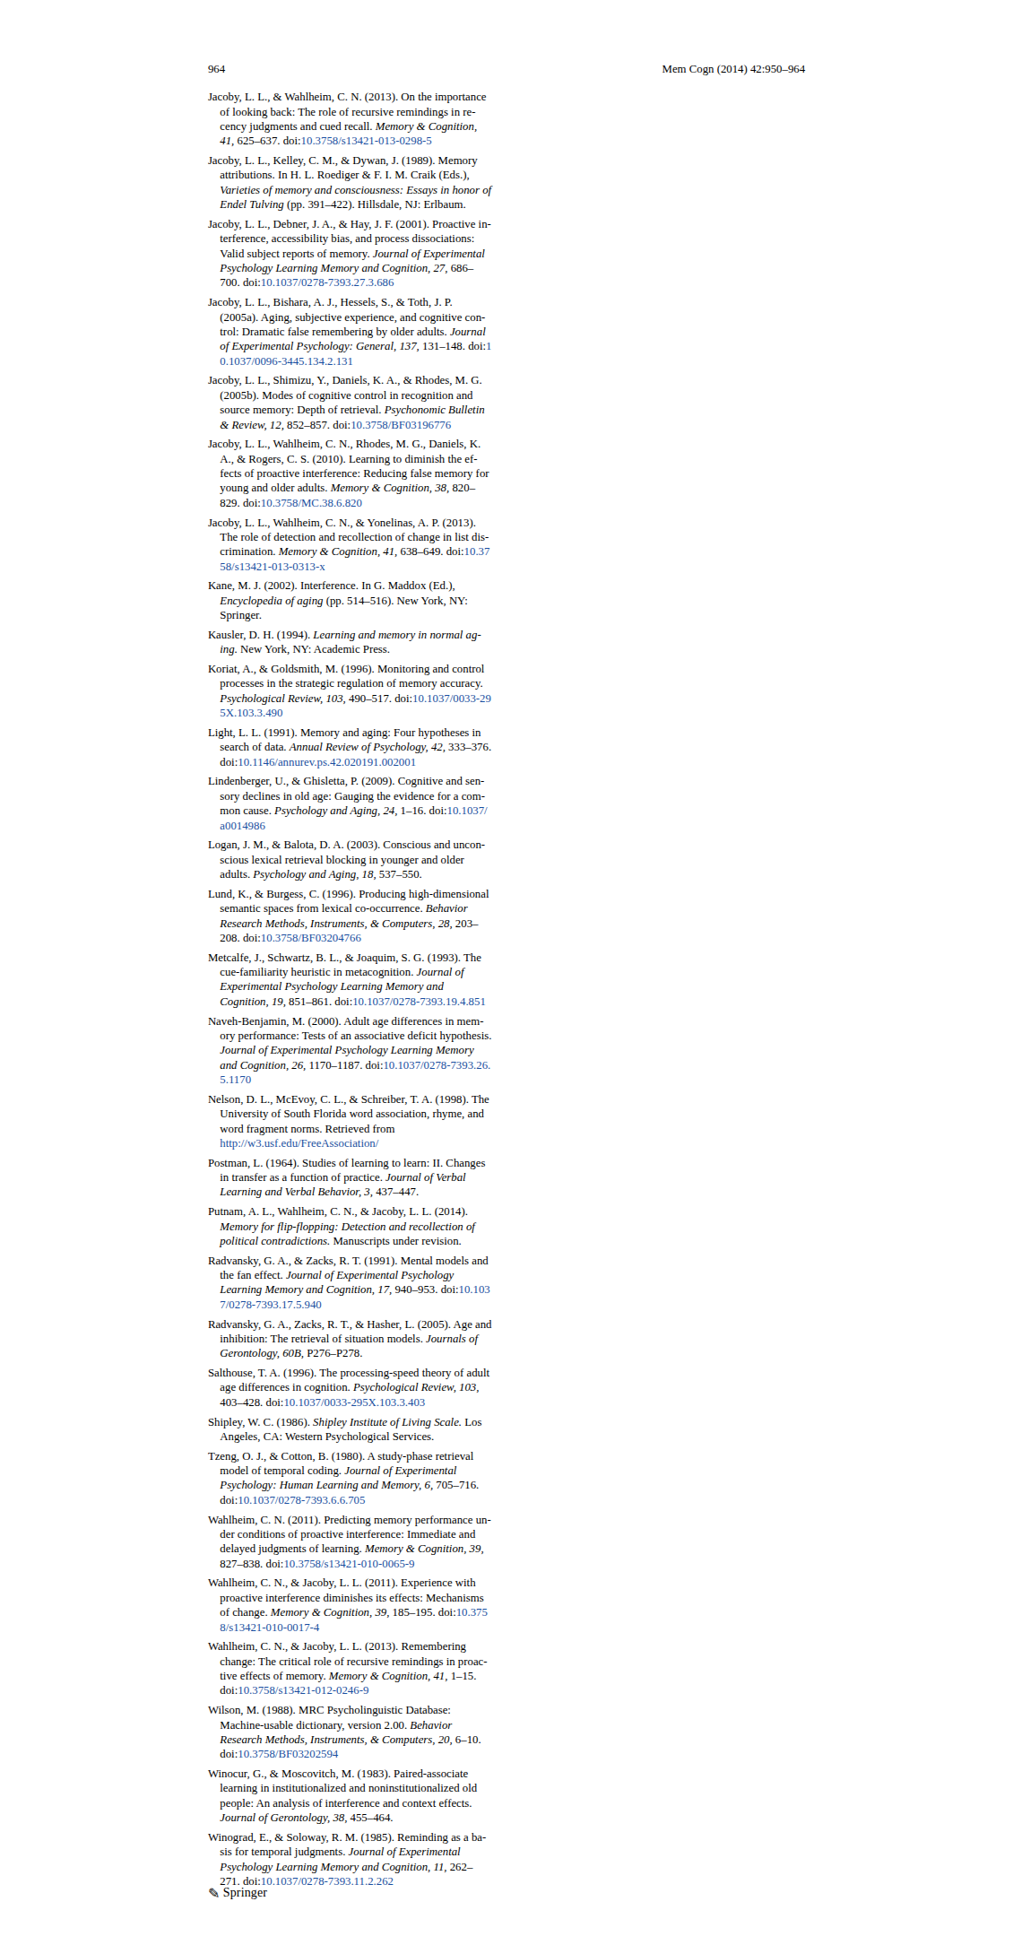964 Mem Cogn (2014) 42:950–964
Jacoby, L. L., & Wahlheim, C. N. (2013). On the importance of looking back: The role of recursive remindings in recency judgments and cued recall. Memory & Cognition, 41, 625–637. doi:10.3758/s13421-013-0298-5
Jacoby, L. L., Kelley, C. M., & Dywan, J. (1989). Memory attributions. In H. L. Roediger & F. I. M. Craik (Eds.), Varieties of memory and consciousness: Essays in honor of Endel Tulving (pp. 391–422). Hillsdale, NJ: Erlbaum.
Jacoby, L. L., Debner, J. A., & Hay, J. F. (2001). Proactive interference, accessibility bias, and process dissociations: Valid subject reports of memory. Journal of Experimental Psychology Learning Memory and Cognition, 27, 686–700. doi:10.1037/0278-7393.27.3.686
Jacoby, L. L., Bishara, A. J., Hessels, S., & Toth, J. P. (2005a). Aging, subjective experience, and cognitive control: Dramatic false remembering by older adults. Journal of Experimental Psychology: General, 137, 131–148. doi:10.1037/0096-3445.134.2.131
Jacoby, L. L., Shimizu, Y., Daniels, K. A., & Rhodes, M. G. (2005b). Modes of cognitive control in recognition and source memory: Depth of retrieval. Psychonomic Bulletin & Review, 12, 852–857. doi:10.3758/BF03196776
Jacoby, L. L., Wahlheim, C. N., Rhodes, M. G., Daniels, K. A., & Rogers, C. S. (2010). Learning to diminish the effects of proactive interference: Reducing false memory for young and older adults. Memory & Cognition, 38, 820–829. doi:10.3758/MC.38.6.820
Jacoby, L. L., Wahlheim, C. N., & Yonelinas, A. P. (2013). The role of detection and recollection of change in list discrimination. Memory & Cognition, 41, 638–649. doi:10.3758/s13421-013-0313-x
Kane, M. J. (2002). Interference. In G. Maddox (Ed.), Encyclopedia of aging (pp. 514–516). New York, NY: Springer.
Kausler, D. H. (1994). Learning and memory in normal aging. New York, NY: Academic Press.
Koriat, A., & Goldsmith, M. (1996). Monitoring and control processes in the strategic regulation of memory accuracy. Psychological Review, 103, 490–517. doi:10.1037/0033-295X.103.3.490
Light, L. L. (1991). Memory and aging: Four hypotheses in search of data. Annual Review of Psychology, 42, 333–376. doi:10.1146/annurev.ps.42.020191.002001
Lindenberger, U., & Ghisletta, P. (2009). Cognitive and sensory declines in old age: Gauging the evidence for a common cause. Psychology and Aging, 24, 1–16. doi:10.1037/a0014986
Logan, J. M., & Balota, D. A. (2003). Conscious and unconscious lexical retrieval blocking in younger and older adults. Psychology and Aging, 18, 537–550.
Lund, K., & Burgess, C. (1996). Producing high-dimensional semantic spaces from lexical co-occurrence. Behavior Research Methods, Instruments, & Computers, 28, 203–208. doi:10.3758/BF03204766
Metcalfe, J., Schwartz, B. L., & Joaquim, S. G. (1993). The cue-familiarity heuristic in metacognition. Journal of Experimental Psychology Learning Memory and Cognition, 19, 851–861. doi:10.1037/0278-7393.19.4.851
Naveh-Benjamin, M. (2000). Adult age differences in memory performance: Tests of an associative deficit hypothesis. Journal of Experimental Psychology Learning Memory and Cognition, 26, 1170–1187. doi:10.1037/0278-7393.26.5.1170
Nelson, D. L., McEvoy, C. L., & Schreiber, T. A. (1998). The University of South Florida word association, rhyme, and word fragment norms. Retrieved from http://w3.usf.edu/FreeAssociation/
Postman, L. (1964). Studies of learning to learn: II. Changes in transfer as a function of practice. Journal of Verbal Learning and Verbal Behavior, 3, 437–447.
Putnam, A. L., Wahlheim, C. N., & Jacoby, L. L. (2014). Memory for flip-flopping: Detection and recollection of political contradictions. Manuscripts under revision.
Radvansky, G. A., & Zacks, R. T. (1991). Mental models and the fan effect. Journal of Experimental Psychology Learning Memory and Cognition, 17, 940–953. doi:10.1037/0278-7393.17.5.940
Radvansky, G. A., Zacks, R. T., & Hasher, L. (2005). Age and inhibition: The retrieval of situation models. Journals of Gerontology, 60B, P276–P278.
Salthouse, T. A. (1996). The processing-speed theory of adult age differences in cognition. Psychological Review, 103, 403–428. doi:10.1037/0033-295X.103.3.403
Shipley, W. C. (1986). Shipley Institute of Living Scale. Los Angeles, CA: Western Psychological Services.
Tzeng, O. J., & Cotton, B. (1980). A study-phase retrieval model of temporal coding. Journal of Experimental Psychology: Human Learning and Memory, 6, 705–716. doi:10.1037/0278-7393.6.6.705
Wahlheim, C. N. (2011). Predicting memory performance under conditions of proactive interference: Immediate and delayed judgments of learning. Memory & Cognition, 39, 827–838. doi:10.3758/s13421-010-0065-9
Wahlheim, C. N., & Jacoby, L. L. (2011). Experience with proactive interference diminishes its effects: Mechanisms of change. Memory & Cognition, 39, 185–195. doi:10.3758/s13421-010-0017-4
Wahlheim, C. N., & Jacoby, L. L. (2013). Remembering change: The critical role of recursive remindings in proactive effects of memory. Memory & Cognition, 41, 1–15. doi:10.3758/s13421-012-0246-9
Wilson, M. (1988). MRC Psycholinguistic Database: Machine-usable dictionary, version 2.00. Behavior Research Methods, Instruments, & Computers, 20, 6–10. doi:10.3758/BF03202594
Winocur, G., & Moscovitch, M. (1983). Paired-associate learning in institutionalized and noninstitutionalized old people: An analysis of interference and context effects. Journal of Gerontology, 38, 455–464.
Winograd, E., & Soloway, R. M. (1985). Reminding as a basis for temporal judgments. Journal of Experimental Psychology Learning Memory and Cognition, 11, 262–271. doi:10.1037/0278-7393.11.2.262
✎ Springer